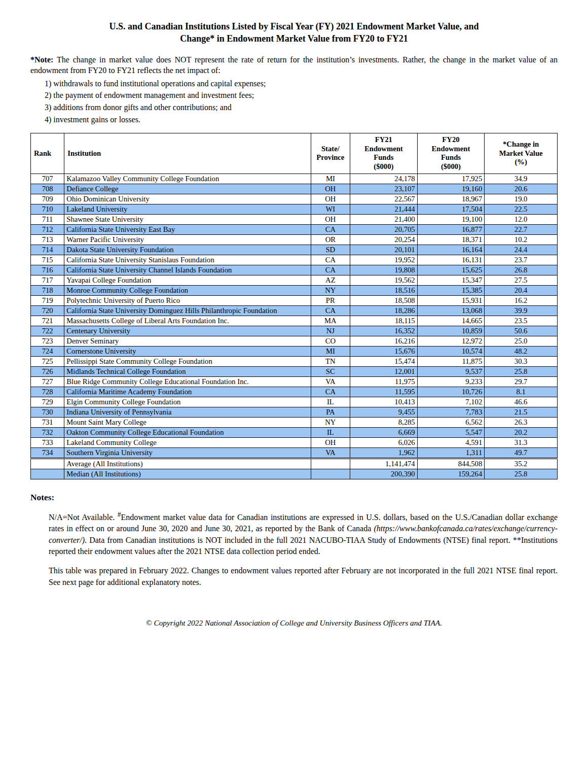U.S. and Canadian Institutions Listed by Fiscal Year (FY) 2021 Endowment Market Value, and
Change* in Endowment Market Value from FY20 to FY21
*Note: The change in market value does NOT represent the rate of return for the institution’s investments. Rather, the change in the market value of an endowment from FY20 to FY21 reflects the net impact of:
1) withdrawals to fund institutional operations and capital expenses;
2) the payment of endowment management and investment fees;
3) additions from donor gifts and other contributions; and
4) investment gains or losses.
| Rank | Institution | State/ Province | FY21 Endowment Funds ($000) | FY20 Endowment Funds ($000) | *Change in Market Value (%) |
| --- | --- | --- | --- | --- | --- |
| 707 | Kalamazoo Valley Community College Foundation | MI | 24,178 | 17,925 | 34.9 |
| 708 | Defiance College | OH | 23,107 | 19,160 | 20.6 |
| 709 | Ohio Dominican University | OH | 22,567 | 18,967 | 19.0 |
| 710 | Lakeland University | WI | 21,444 | 17,504 | 22.5 |
| 711 | Shawnee State University | OH | 21,400 | 19,100 | 12.0 |
| 712 | California State University East Bay | CA | 20,705 | 16,877 | 22.7 |
| 713 | Warner Pacific University | OR | 20,254 | 18,371 | 10.2 |
| 714 | Dakota State University Foundation | SD | 20,101 | 16,164 | 24.4 |
| 715 | California State University Stanislaus Foundation | CA | 19,952 | 16,131 | 23.7 |
| 716 | California State University Channel Islands Foundation | CA | 19,808 | 15,625 | 26.8 |
| 717 | Yavapai College Foundation | AZ | 19,562 | 15,347 | 27.5 |
| 718 | Monroe Community College Foundation | NY | 18,516 | 15,385 | 20.4 |
| 719 | Polytechnic University of Puerto Rico | PR | 18,508 | 15,931 | 16.2 |
| 720 | California State University Dominguez Hills Philanthropic Foundation | CA | 18,286 | 13,068 | 39.9 |
| 721 | Massachusetts College of Liberal Arts Foundation Inc. | MA | 18,115 | 14,665 | 23.5 |
| 722 | Centenary University | NJ | 16,352 | 10,859 | 50.6 |
| 723 | Denver Seminary | CO | 16,216 | 12,972 | 25.0 |
| 724 | Cornerstone University | MI | 15,676 | 10,574 | 48.2 |
| 725 | Pellissippi State Community College Foundation | TN | 15,474 | 11,875 | 30.3 |
| 726 | Midlands Technical College Foundation | SC | 12,001 | 9,537 | 25.8 |
| 727 | Blue Ridge Community College Educational Foundation Inc. | VA | 11,975 | 9,233 | 29.7 |
| 728 | California Maritime Academy Foundation | CA | 11,595 | 10,726 | 8.1 |
| 729 | Elgin Community College Foundation | IL | 10,413 | 7,102 | 46.6 |
| 730 | Indiana University of Pennsylvania | PA | 9,455 | 7,783 | 21.5 |
| 731 | Mount Saint Mary College | NY | 8,285 | 6,562 | 26.3 |
| 732 | Oakton Community College Educational Foundation | IL | 6,669 | 5,547 | 20.2 |
| 733 | Lakeland Community College | OH | 6,026 | 4,591 | 31.3 |
| 734 | Southern Virginia University | VA | 1,962 | 1,311 | 49.7 |
| | Average (All Institutions) | | 1,141,474 | 844,508 | 35.2 |
| | Median (All Institutions) | | 200,390 | 159,264 | 25.8 |
Notes:
N/A=Not Available. #Endowment market value data for Canadian institutions are expressed in U.S. dollars, based on the U.S./Canadian dollar exchange rates in effect on or around June 30, 2020 and June 30, 2021, as reported by the Bank of Canada (https://www.bankofcanada.ca/rates/exchange/currency-converter/). Data from Canadian institutions is NOT included in the full 2021 NACUBO-TIAA Study of Endowments (NTSE) final report. **Institutions reported their endowment values after the 2021 NTSE data collection period ended.
This table was prepared in February 2022. Changes to endowment values reported after February are not incorporated in the full 2021 NTSE final report. See next page for additional explanatory notes.
© Copyright 2022 National Association of College and University Business Officers and TIAA.